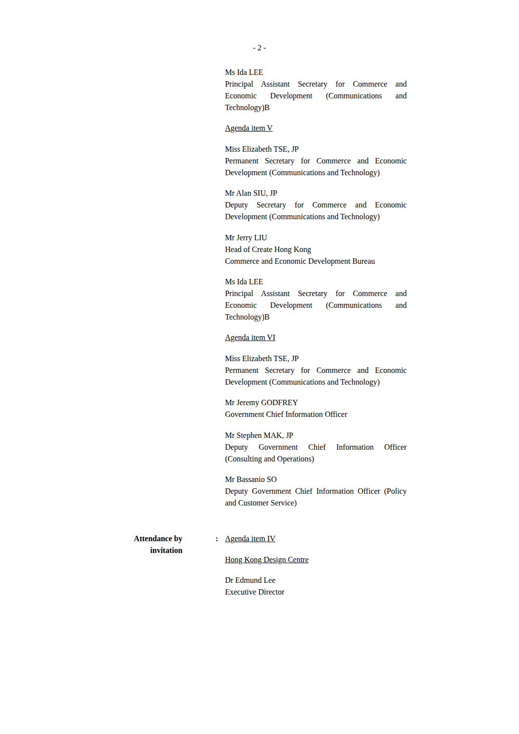- 2 -
Ms Ida LEE
Principal Assistant Secretary for Commerce and Economic Development (Communications and Technology)B
Agenda item V
Miss Elizabeth TSE, JP
Permanent Secretary for Commerce and Economic Development (Communications and Technology)
Mr Alan SIU, JP
Deputy Secretary for Commerce and Economic Development (Communications and Technology)
Mr Jerry LIU
Head of Create Hong Kong
Commerce and Economic Development Bureau
Ms Ida LEE
Principal Assistant Secretary for Commerce and Economic Development (Communications and Technology)B
Agenda item VI
Miss Elizabeth TSE, JP
Permanent Secretary for Commerce and Economic Development (Communications and Technology)
Mr Jeremy GODFREY
Government Chief Information Officer
Mr Stephen MAK, JP
Deputy Government Chief Information Officer (Consulting and Operations)
Mr Bassanio SO
Deputy Government Chief Information Officer (Policy and Customer Service)
Attendance by invitation
:
Agenda item IV
Hong Kong Design Centre
Dr Edmund Lee
Executive Director